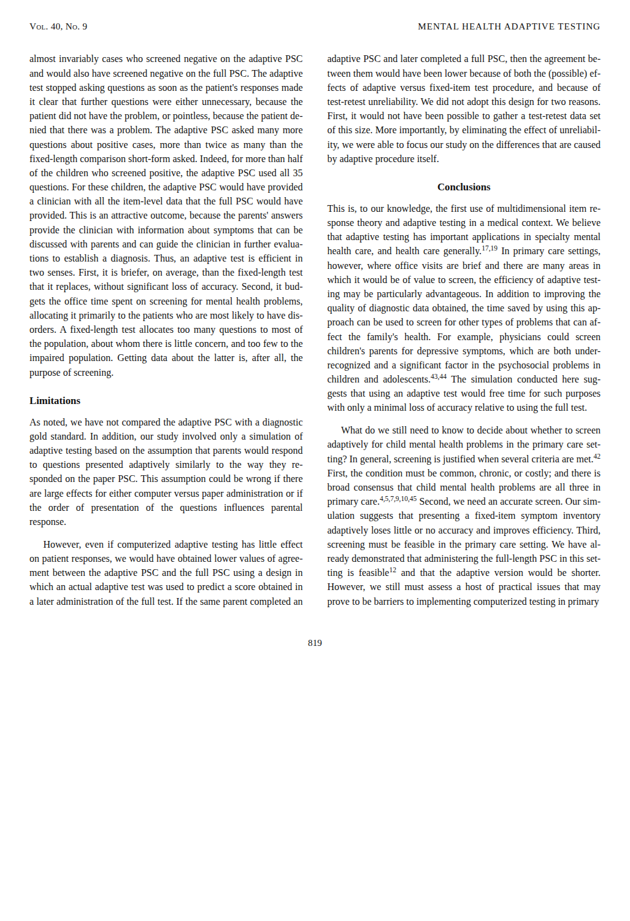Vol. 40, No. 9 Mental Health Adaptive Testing
almost invariably cases who screened negative on the adaptive PSC and would also have screened negative on the full PSC. The adaptive test stopped asking questions as soon as the patient's responses made it clear that further questions were either unnecessary, because the patient did not have the problem, or pointless, because the patient denied that there was a problem. The adaptive PSC asked many more questions about positive cases, more than twice as many than the fixed-length comparison short-form asked. Indeed, for more than half of the children who screened positive, the adaptive PSC used all 35 questions. For these children, the adaptive PSC would have provided a clinician with all the item-level data that the full PSC would have provided. This is an attractive outcome, because the parents' answers provide the clinician with information about symptoms that can be discussed with parents and can guide the clinician in further evaluations to establish a diagnosis. Thus, an adaptive test is efficient in two senses. First, it is briefer, on average, than the fixed-length test that it replaces, without significant loss of accuracy. Second, it budgets the office time spent on screening for mental health problems, allocating it primarily to the patients who are most likely to have disorders. A fixed-length test allocates too many questions to most of the population, about whom there is little concern, and too few to the impaired population. Getting data about the latter is, after all, the purpose of screening.
Limitations
As noted, we have not compared the adaptive PSC with a diagnostic gold standard. In addition, our study involved only a simulation of adaptive testing based on the assumption that parents would respond to questions presented adaptively similarly to the way they responded on the paper PSC. This assumption could be wrong if there are large effects for either computer versus paper administration or if the order of presentation of the questions influences parental response.
However, even if computerized adaptive testing has little effect on patient responses, we would have obtained lower values of agreement between the adaptive PSC and the full PSC using a design in which an actual adaptive test was used to predict a score obtained in a later administration of the full test. If the same parent completed an adaptive PSC and later completed a full PSC, then the agreement between them would have been lower because of both the (possible) effects of adaptive versus fixed-item test procedure, and because of test-retest unreliability. We did not adopt this design for two reasons. First, it would not have been possible to gather a test-retest data set of this size. More importantly, by eliminating the effect of unreliability, we were able to focus our study on the differences that are caused by adaptive procedure itself.
Conclusions
This is, to our knowledge, the first use of multidimensional item response theory and adaptive testing in a medical context. We believe that adaptive testing has important applications in specialty mental health care, and health care generally.17,19 In primary care settings, however, where office visits are brief and there are many areas in which it would be of value to screen, the efficiency of adaptive testing may be particularly advantageous. In addition to improving the quality of diagnostic data obtained, the time saved by using this approach can be used to screen for other types of problems that can affect the family's health. For example, physicians could screen children's parents for depressive symptoms, which are both under-recognized and a significant factor in the psychosocial problems in children and adolescents.43,44 The simulation conducted here suggests that using an adaptive test would free time for such purposes with only a minimal loss of accuracy relative to using the full test.
What do we still need to know to decide about whether to screen adaptively for child mental health problems in the primary care setting? In general, screening is justified when several criteria are met.42 First, the condition must be common, chronic, or costly; and there is broad consensus that child mental health problems are all three in primary care.4,5,7,9,10,45 Second, we need an accurate screen. Our simulation suggests that presenting a fixed-item symptom inventory adaptively loses little or no accuracy and improves efficiency. Third, screening must be feasible in the primary care setting. We have already demonstrated that administering the full-length PSC in this setting is feasible12 and that the adaptive version would be shorter. However, we still must assess a host of practical issues that may prove to be barriers to implementing computerized testing in primary
819